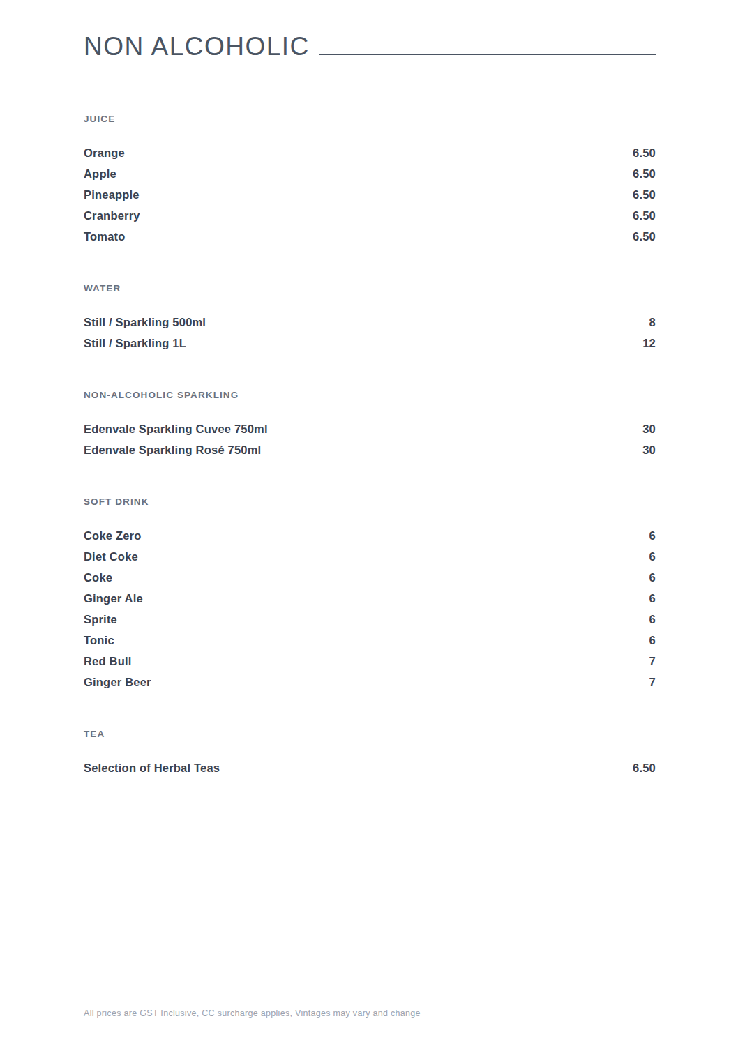Non Alcoholic
Juice
Orange 6.50
Apple 6.50
Pineapple 6.50
Cranberry 6.50
Tomato 6.50
Water
Still / Sparkling 500ml 8
Still / Sparkling 1L 12
Non-Alcoholic Sparkling
Edenvale Sparkling Cuvee 750ml 30
Edenvale Sparkling Rosé 750ml 30
Soft Drink
Coke Zero 6
Diet Coke 6
Coke 6
Ginger Ale 6
Sprite 6
Tonic 6
Red Bull 7
Ginger Beer 7
Tea
Selection of Herbal Teas 6.50
All prices are GST Inclusive, CC surcharge applies, Vintages may vary and change